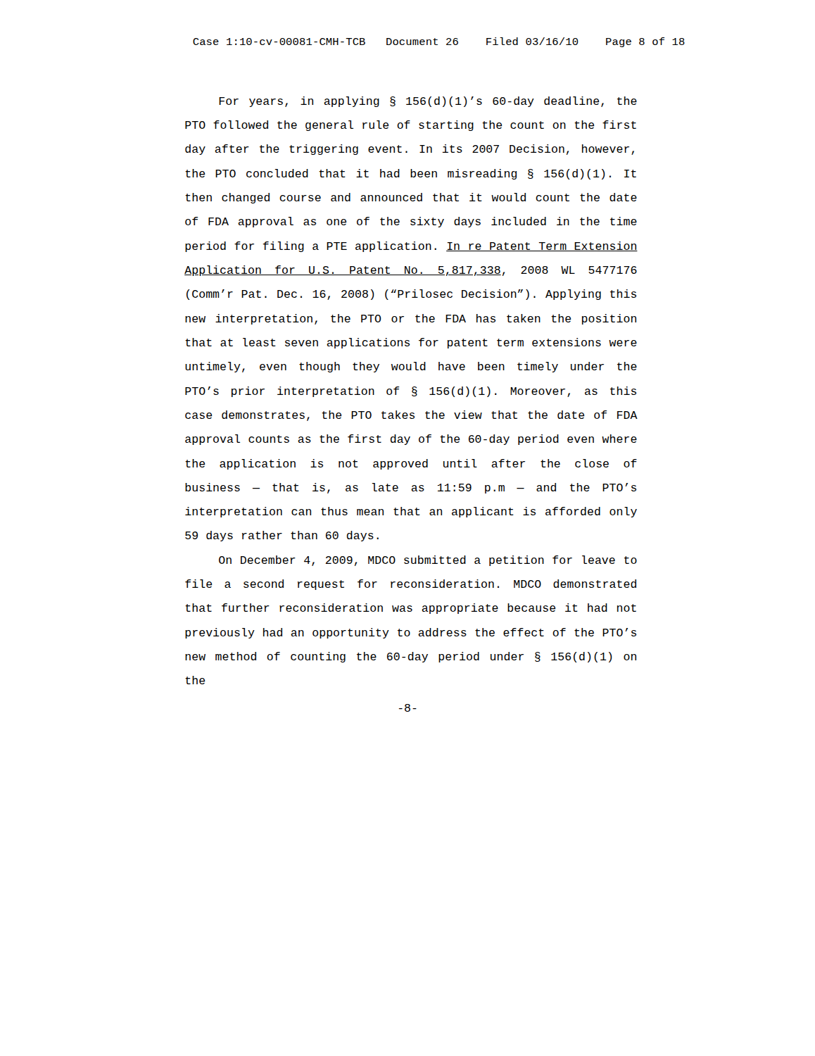Case 1:10-cv-00081-CMH-TCB Document 26 Filed 03/16/10 Page 8 of 18
For years, in applying § 156(d)(1)’s 60-day deadline, the PTO followed the general rule of starting the count on the first day after the triggering event. In its 2007 Decision, however, the PTO concluded that it had been misreading § 156(d)(1). It then changed course and announced that it would count the date of FDA approval as one of the sixty days included in the time period for filing a PTE application. In re Patent Term Extension Application for U.S. Patent No. 5,817,338, 2008 WL 5477176 (Comm’r Pat. Dec. 16, 2008) (“Prilosec Decision”). Applying this new interpretation, the PTO or the FDA has taken the position that at least seven applications for patent term extensions were untimely, even though they would have been timely under the PTO’s prior interpretation of § 156(d)(1). Moreover, as this case demonstrates, the PTO takes the view that the date of FDA approval counts as the first day of the 60-day period even where the application is not approved until after the close of business — that is, as late as 11:59 p.m — and the PTO’s interpretation can thus mean that an applicant is afforded only 59 days rather than 60 days.
On December 4, 2009, MDCO submitted a petition for leave to file a second request for reconsideration. MDCO demonstrated that further reconsideration was appropriate because it had not previously had an opportunity to address the effect of the PTO’s new method of counting the 60-day period under § 156(d)(1) on the
-8-